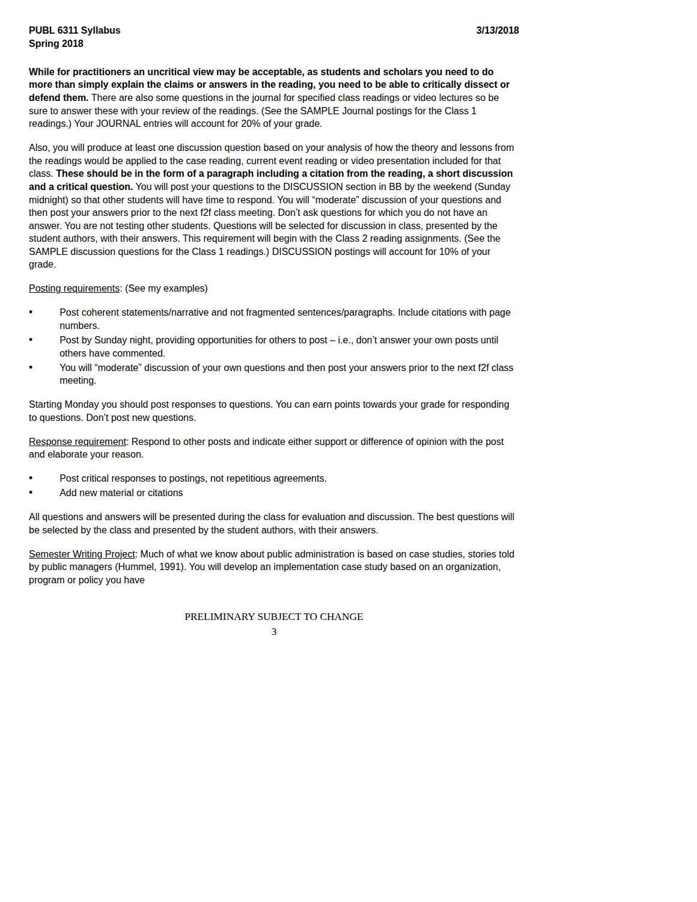PUBL 6311 Syllabus
Spring 2018
3/13/2018
While for practitioners an uncritical view may be acceptable, as students and scholars you need to do more than simply explain the claims or answers in the reading, you need to be able to critically dissect or defend them. There are also some questions in the journal for specified class readings or video lectures so be sure to answer these with your review of the readings. (See the SAMPLE Journal postings for the Class 1 readings.) Your JOURNAL entries will account for 20% of your grade.
Also, you will produce at least one discussion question based on your analysis of how the theory and lessons from the readings would be applied to the case reading, current event reading or video presentation included for that class. These should be in the form of a paragraph including a citation from the reading, a short discussion and a critical question. You will post your questions to the DISCUSSION section in BB by the weekend (Sunday midnight) so that other students will have time to respond. You will “moderate” discussion of your questions and then post your answers prior to the next f2f class meeting. Don’t ask questions for which you do not have an answer. You are not testing other students. Questions will be selected for discussion in class, presented by the student authors, with their answers. This requirement will begin with the Class 2 reading assignments. (See the SAMPLE discussion questions for the Class 1 readings.) DISCUSSION postings will account for 10% of your grade.
Posting requirements: (See my examples)
Post coherent statements/narrative and not fragmented sentences/paragraphs. Include citations with page numbers.
Post by Sunday night, providing opportunities for others to post – i.e., don’t answer your own posts until others have commented.
You will “moderate” discussion of your own questions and then post your answers prior to the next f2f class meeting.
Starting Monday you should post responses to questions. You can earn points towards your grade for responding to questions. Don’t post new questions.
Response requirement: Respond to other posts and indicate either support or difference of opinion with the post and elaborate your reason.
Post critical responses to postings, not repetitious agreements.
Add new material or citations
All questions and answers will be presented during the class for evaluation and discussion. The best questions will be selected by the class and presented by the student authors, with their answers.
Semester Writing Project: Much of what we know about public administration is based on case studies, stories told by public managers (Hummel, 1991). You will develop an implementation case study based on an organization, program or policy you have
PRELIMINARY SUBJECT TO CHANGE
3